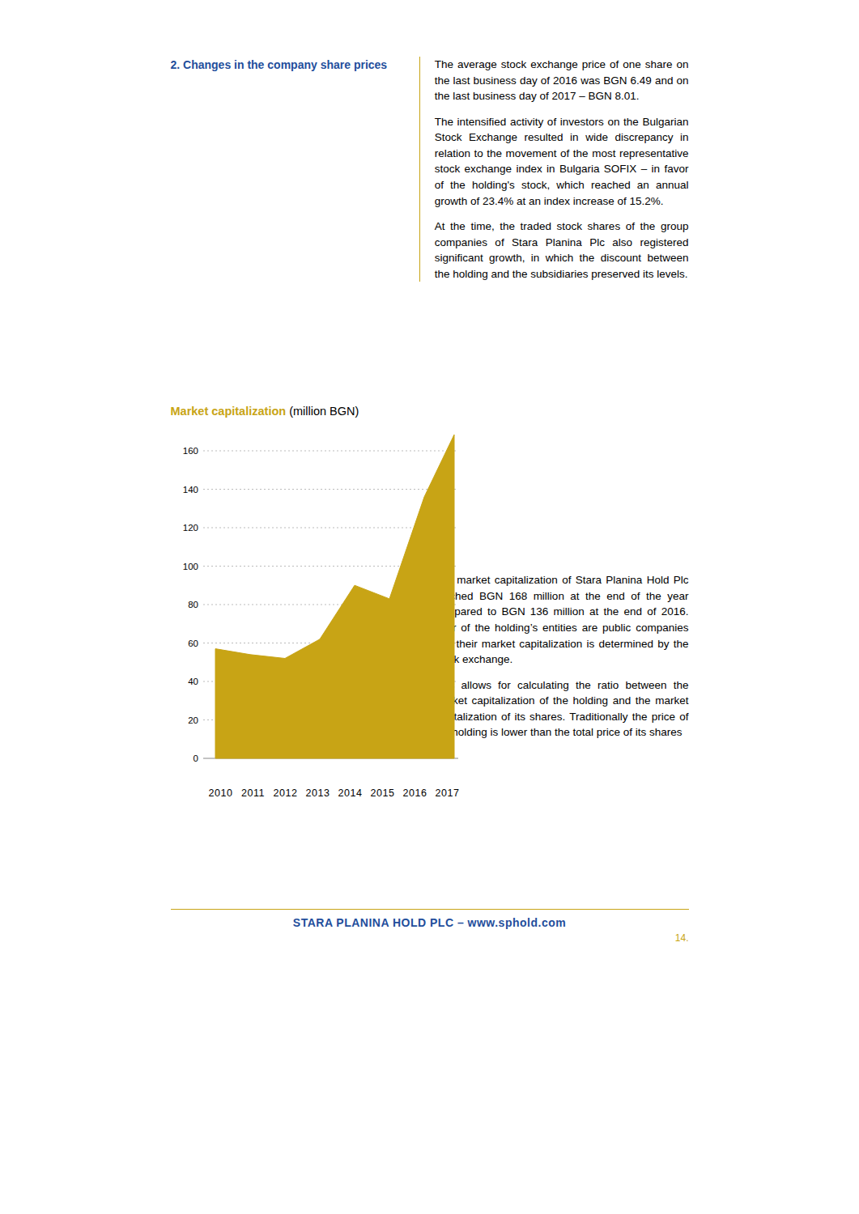2. Changes in the company share prices
The average stock exchange price of one share on the last business day of 2016 was BGN 6.49 and on the last business day of 2017 – BGN 8.01.
The intensified activity of investors on the Bulgarian Stock Exchange resulted in wide discrepancy in relation to the movement of the most representative stock exchange index in Bulgaria SOFIX – in favor of the holding's stock, which reached an annual growth of 23.4% at an index increase of 15.2%.
At the time, the traded stock shares of the group companies of Stara Planina Plc also registered significant growth, in which the discount between the holding and the subsidiaries preserved its levels.
Market capitalization (million BGN)
160 140 120 100 80 60 40 20 0
20102011201220132014201520162017
The market capitalization of Stara Planina Hold Plc reached BGN 168 million at the end of the year compared to BGN 136 million at the end of 2016. Four of the holding’s entities are public companies and their market capitalization is determined by the stock exchange.
This allows for calculating the ratio between the market capitalization of the holding and the market capitalization of its shares. Traditionally the price of the holding is lower than the total price of its shares
STARA PLANINA HOLD PLC – www.sphold.com
14.